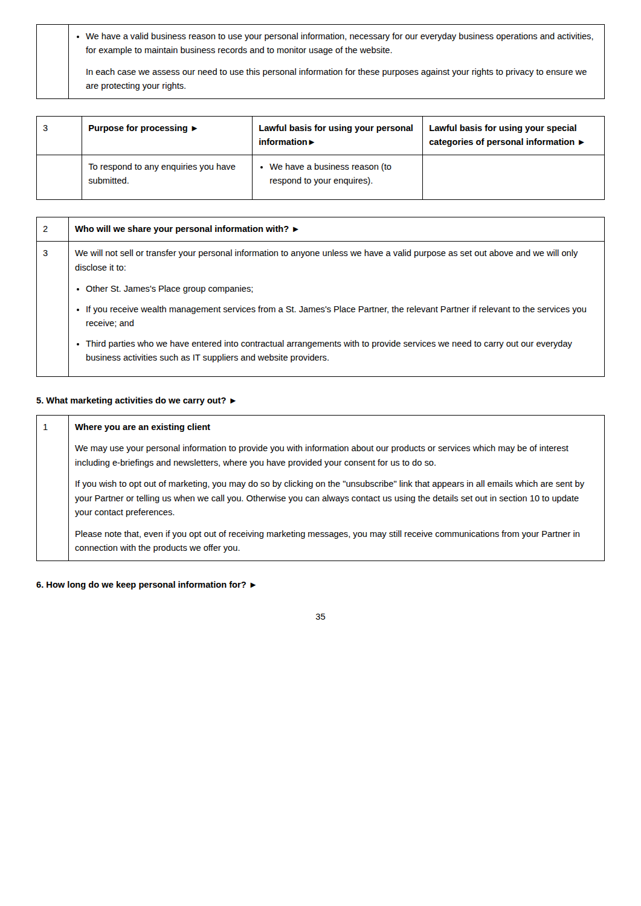| | We have a valid business reason to use your personal information, necessary for our everyday business operations and activities, for example to maintain business records and to monitor usage of the website. In each case we assess our need to use this personal information for these purposes against your rights to privacy to ensure we are protecting your rights. |
| 3 | Purpose for processing ► | Lawful basis for using your personal information► | Lawful basis for using your special categories of personal information ► |
| | To respond to any enquiries you have submitted. | We have a business reason (to respond to your enquires). | |
| 2 | Who will we share your personal information with? ► |
| 3 | We will not sell or transfer your personal information to anyone unless we have a valid purpose as set out above and we will only disclose it to: Other St. James's Place group companies; If you receive wealth management services from a St. James's Place Partner, the relevant Partner if relevant to the services you receive; and Third parties who we have entered into contractual arrangements with to provide services we need to carry out our everyday business activities such as IT suppliers and website providers. |
5. What marketing activities do we carry out? ►
| 1 | Where you are an existing client We may use your personal information to provide you with information about our products or services which may be of interest including e-briefings and newsletters, where you have provided your consent for us to do so. If you wish to opt out of marketing, you may do so by clicking on the "unsubscribe" link that appears in all emails which are sent by your Partner or telling us when we call you. Otherwise you can always contact us using the details set out in section 10 to update your contact preferences. Please note that, even if you opt out of receiving marketing messages, you may still receive communications from your Partner in connection with the products we offer you. |
6. How long do we keep personal information for? ►
35